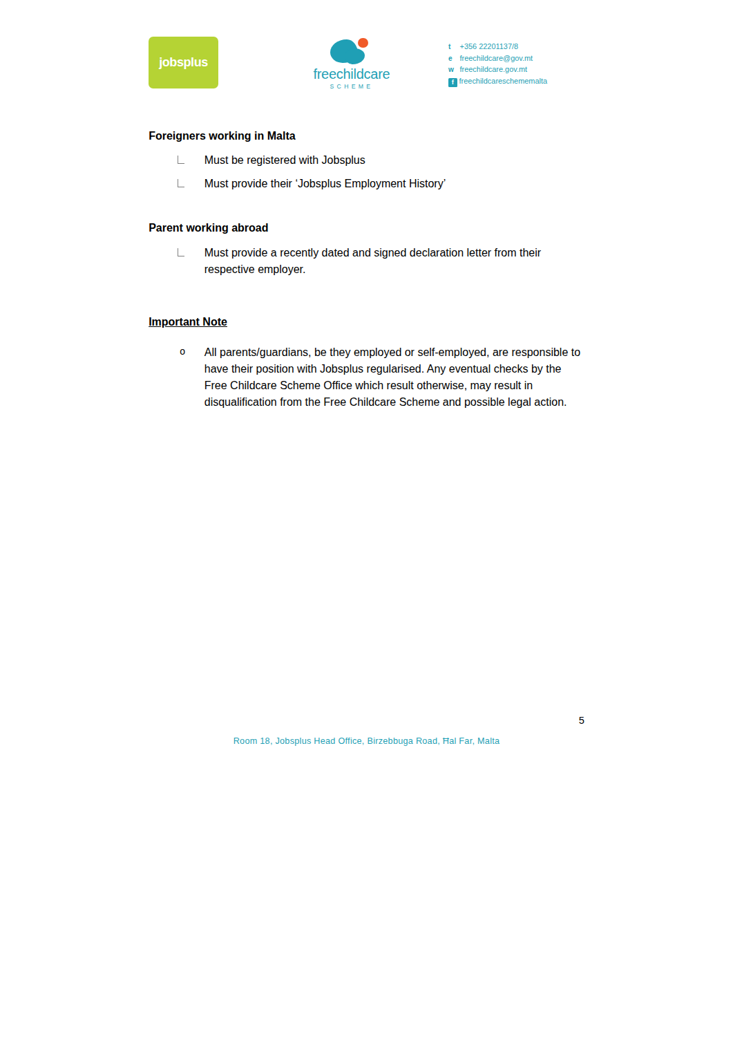jobsplus
freechildcare
SCHEME
t +356 22201137/8
e freechildcare@gov.mt
w freechildcare.gov.mt
f freechildcareschememalta
Foreigners working in Malta
Must be registered with Jobsplus
Must provide their ‘Jobsplus Employment History’
Parent working abroad
Must provide a recently dated and signed declaration letter from their respective employer.
Important Note
All parents/guardians, be they employed or self-employed, are responsible to have their position with Jobsplus regularised. Any eventual checks by the Free Childcare Scheme Office which result otherwise, may result in disqualification from the Free Childcare Scheme and possible legal action.
5
Room 18, Jobsplus Head Office, Birzebbuga Road, Ħal Far, Malta